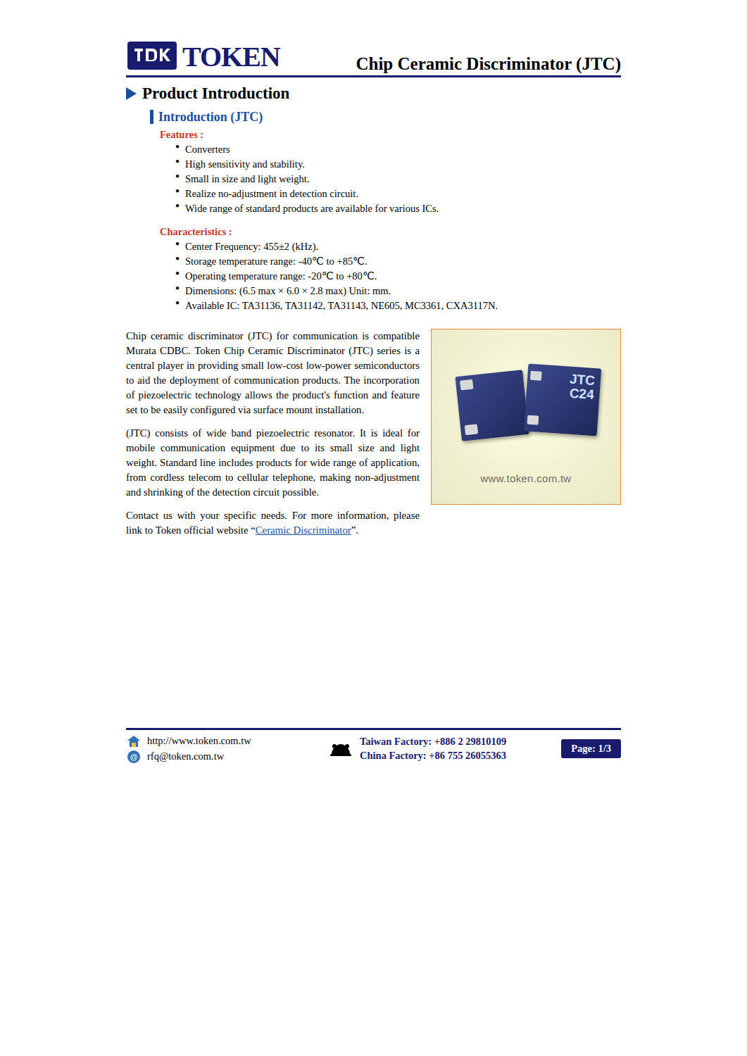TOKEN
Chip Ceramic Discriminator (JTC)
Product Introduction
Introduction (JTC)
Features :
Converters
High sensitivity and stability.
Small in size and light weight.
Realize no-adjustment in detection circuit.
Wide range of standard products are available for various ICs.
Characteristics :
Center Frequency: 455±2 (kHz).
Storage temperature range: -40℃ to +85℃.
Operating temperature range: -20℃ to +80℃.
Dimensions: (6.5 max × 6.0 × 2.8 max) Unit: mm.
Available IC: TA31136, TA31142, TA31143, NE605, MC3361, CXA3117N.
TOKEN
JTC
C24
www.token.com.tw
Chip ceramic discriminator (JTC) for communication is compatible Murata CDBC. Token Chip Ceramic Discriminator (JTC) series is a central player in providing small low-cost low-power semiconductors to aid the deployment of communication products. The incorporation of piezoelectric technology allows the product's function and feature set to be easily configured via surface mount installation.
(JTC) consists of wide band piezoelectric resonator. It is ideal for mobile communication equipment due to its small size and light weight. Standard line includes products for wide range of application, from cordless telecom to cellular telephone, making non-adjustment and shrinking of the detection circuit possible.
Contact us with your specific needs. For more information, please link to Token official website “Ceramic Discriminator”.
http://www.token.com.tw
@ rfq@token.com.tw
Taiwan Factory: +886 2 29810109
China Factory: +86 755 26055363
Page: 1/3